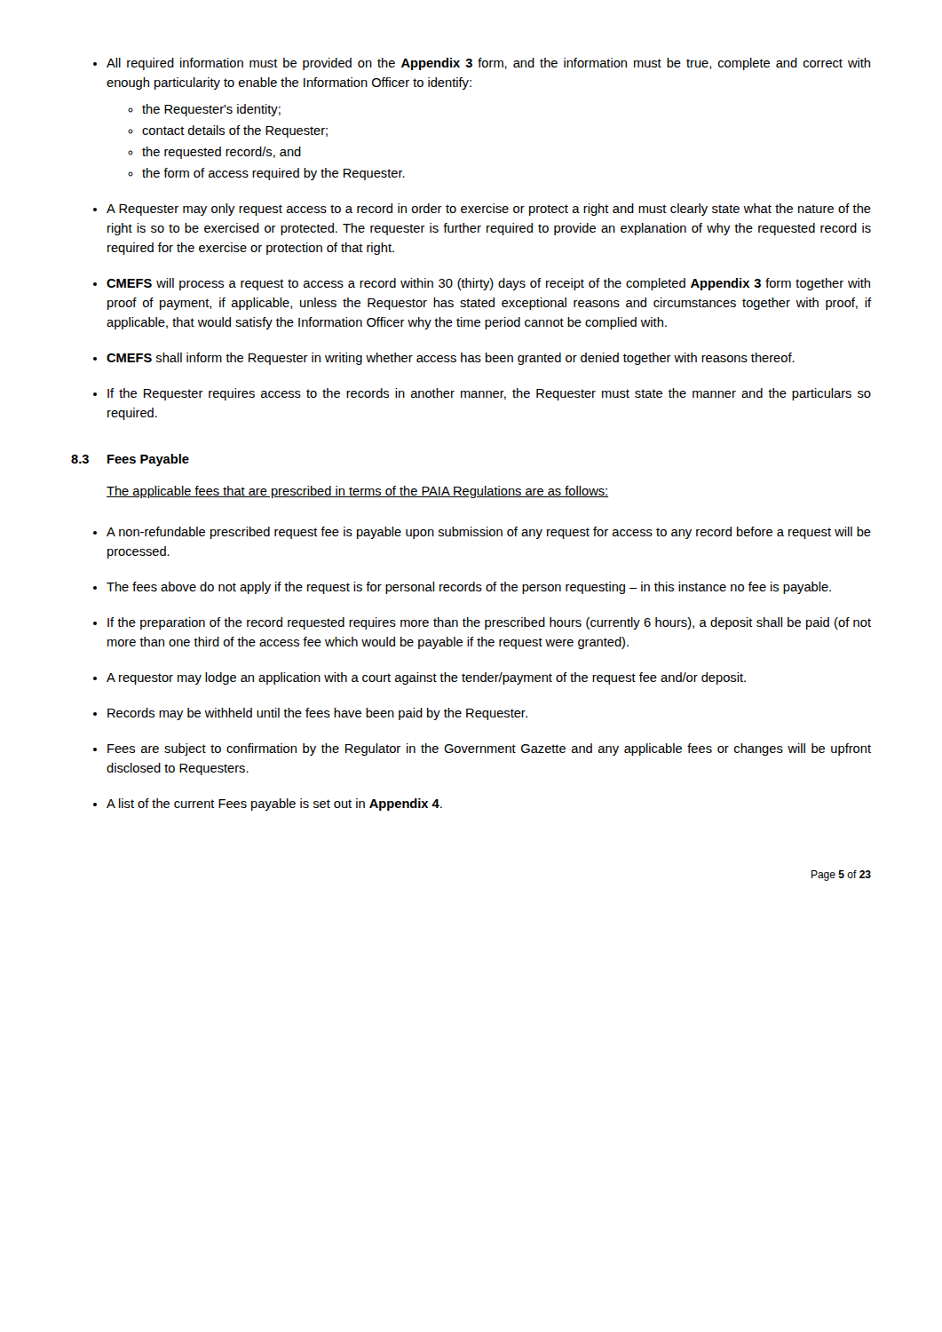All required information must be provided on the Appendix 3 form, and the information must be true, complete and correct with enough particularity to enable the Information Officer to identify:
the Requester's identity;
contact details of the Requester;
the requested record/s, and
the form of access required by the Requester.
A Requester may only request access to a record in order to exercise or protect a right and must clearly state what the nature of the right is so to be exercised or protected. The requester is further required to provide an explanation of why the requested record is required for the exercise or protection of that right.
CMEFS will process a request to access a record within 30 (thirty) days of receipt of the completed Appendix 3 form together with proof of payment, if applicable, unless the Requestor has stated exceptional reasons and circumstances together with proof, if applicable, that would satisfy the Information Officer why the time period cannot be complied with.
CMEFS shall inform the Requester in writing whether access has been granted or denied together with reasons thereof.
If the Requester requires access to the records in another manner, the Requester must state the manner and the particulars so required.
8.3 Fees Payable
The applicable fees that are prescribed in terms of the PAIA Regulations are as follows:
A non-refundable prescribed request fee is payable upon submission of any request for access to any record before a request will be processed.
The fees above do not apply if the request is for personal records of the person requesting – in this instance no fee is payable.
If the preparation of the record requested requires more than the prescribed hours (currently 6 hours), a deposit shall be paid (of not more than one third of the access fee which would be payable if the request were granted).
A requestor may lodge an application with a court against the tender/payment of the request fee and/or deposit.
Records may be withheld until the fees have been paid by the Requester.
Fees are subject to confirmation by the Regulator in the Government Gazette and any applicable fees or changes will be upfront disclosed to Requesters.
A list of the current Fees payable is set out in Appendix 4.
Page 5 of 23